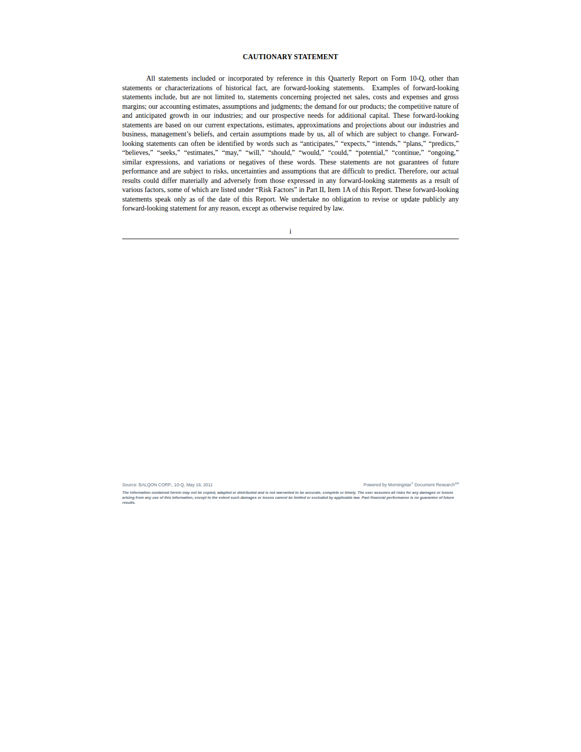CAUTIONARY STATEMENT
All statements included or incorporated by reference in this Quarterly Report on Form 10-Q, other than statements or characterizations of historical fact, are forward-looking statements. Examples of forward-looking statements include, but are not limited to, statements concerning projected net sales, costs and expenses and gross margins; our accounting estimates, assumptions and judgments; the demand for our products; the competitive nature of and anticipated growth in our industries; and our prospective needs for additional capital. These forward-looking statements are based on our current expectations, estimates, approximations and projections about our industries and business, management’s beliefs, and certain assumptions made by us, all of which are subject to change. Forward-looking statements can often be identified by words such as “anticipates,” “expects,” “intends,” “plans,” “predicts,” “believes,” “seeks,” “estimates,” “may,” “will,” “should,” “would,” “could,” “potential,” “continue,” “ongoing,” similar expressions, and variations or negatives of these words. These statements are not guarantees of future performance and are subject to risks, uncertainties and assumptions that are difficult to predict. Therefore, our actual results could differ materially and adversely from those expressed in any forward-looking statements as a result of various factors, some of which are listed under “Risk Factors” in Part II, Item 1A of this Report. These forward-looking statements speak only as of the date of this Report. We undertake no obligation to revise or update publicly any forward-looking statement for any reason, except as otherwise required by law.
i
Source: BALQON CORP., 10-Q, May 16, 2011
Powered by Morningstar® Document ResearchSM
The information contained herein may not be copied, adapted or distributed and is not warranted to be accurate, complete or timely. The user assumes all risks for any damages or losses arising from any use of this information, except to the extent such damages or losses cannot be limited or excluded by applicable law. Past financial performance is no guarantee of future results.